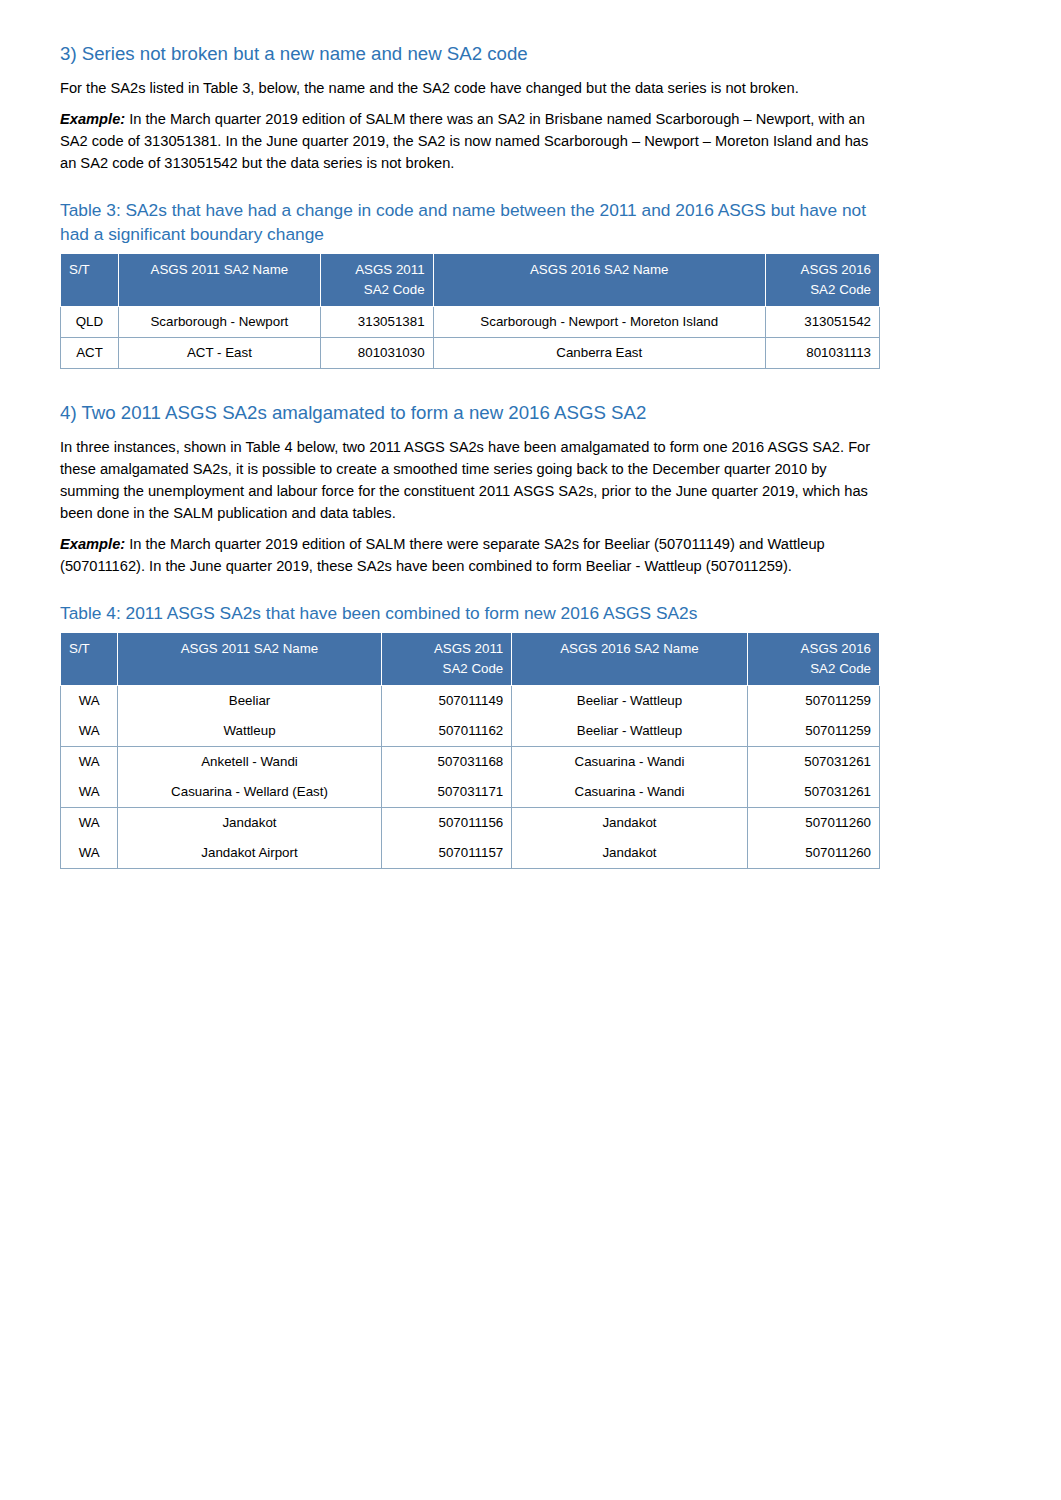3) Series not broken but a new name and new SA2 code
For the SA2s listed in Table 3, below, the name and the SA2 code have changed but the data series is not broken.
Example: In the March quarter 2019 edition of SALM there was an SA2 in Brisbane named Scarborough – Newport, with an SA2 code of 313051381. In the June quarter 2019, the SA2 is now named Scarborough – Newport – Moreton Island and has an SA2 code of 313051542 but the data series is not broken.
Table 3: SA2s that have had a change in code and name between the 2011 and 2016 ASGS but have not had a significant boundary change
| S/T | ASGS 2011 SA2 Name | ASGS 2011 SA2 Code | ASGS 2016 SA2 Name | ASGS 2016 SA2 Code |
| --- | --- | --- | --- | --- |
| QLD | Scarborough - Newport | 313051381 | Scarborough - Newport - Moreton Island | 313051542 |
| ACT | ACT - East | 801031030 | Canberra East | 801031113 |
4) Two 2011 ASGS SA2s amalgamated to form a new 2016 ASGS SA2
In three instances, shown in Table 4 below, two 2011 ASGS SA2s have been amalgamated to form one 2016 ASGS SA2. For these amalgamated SA2s, it is possible to create a smoothed time series going back to the December quarter 2010 by summing the unemployment and labour force for the constituent 2011 ASGS SA2s, prior to the June quarter 2019, which has been done in the SALM publication and data tables.
Example: In the March quarter 2019 edition of SALM there were separate SA2s for Beeliar (507011149) and Wattleup (507011162). In the June quarter 2019, these SA2s have been combined to form Beeliar - Wattleup (507011259).
Table 4: 2011 ASGS SA2s that have been combined to form new 2016 ASGS SA2s
| S/T | ASGS 2011 SA2 Name | ASGS 2011 SA2 Code | ASGS 2016 SA2 Name | ASGS 2016 SA2 Code |
| --- | --- | --- | --- | --- |
| WA | Beeliar | 507011149 | Beeliar - Wattleup | 507011259 |
| WA | Wattleup | 507011162 | Beeliar - Wattleup | 507011259 |
| WA | Anketell - Wandi | 507031168 | Casuarina - Wandi | 507031261 |
| WA | Casuarina - Wellard (East) | 507031171 | Casuarina - Wandi | 507031261 |
| WA | Jandakot | 507011156 | Jandakot | 507011260 |
| WA | Jandakot Airport | 507011157 | Jandakot | 507011260 |